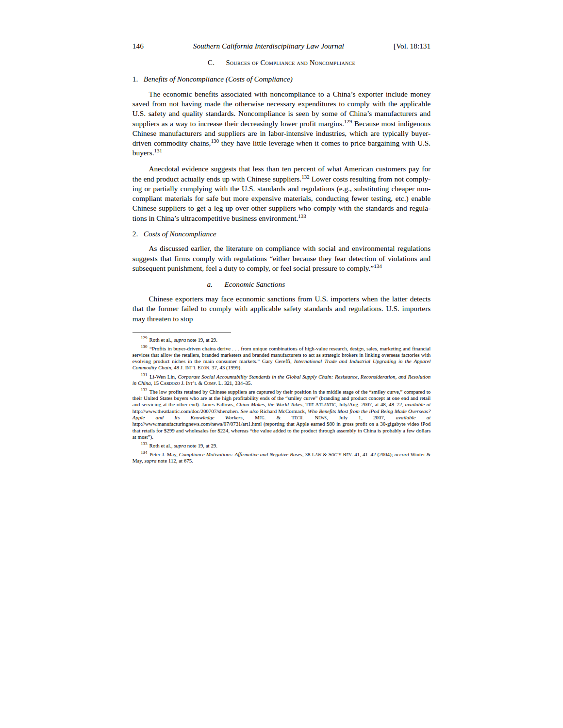146 Southern California Interdisciplinary Law Journal [Vol. 18:131
C. Sources of Compliance and Noncompliance
1. Benefits of Noncompliance (Costs of Compliance)
The economic benefits associated with noncompliance to a China’s exporter include money saved from not having made the otherwise necessary expenditures to comply with the applicable U.S. safety and quality standards. Noncompliance is seen by some of China’s manufacturers and suppliers as a way to increase their decreasingly lower profit margins.129 Because most indigenous Chinese manufacturers and suppliers are in labor-intensive industries, which are typically buyer-driven commodity chains,130 they have little leverage when it comes to price bargaining with U.S. buyers.131
Anecdotal evidence suggests that less than ten percent of what American customers pay for the end product actually ends up with Chinese suppliers.132 Lower costs resulting from not complying or partially complying with the U.S. standards and regulations (e.g., substituting cheaper noncompliant materials for safe but more expensive materials, conducting fewer testing, etc.) enable Chinese suppliers to get a leg up over other suppliers who comply with the standards and regulations in China’s ultracompetitive business environment.133
2. Costs of Noncompliance
As discussed earlier, the literature on compliance with social and environmental regulations suggests that firms comply with regulations “either because they fear detection of violations and subsequent punishment, feel a duty to comply, or feel social pressure to comply.”134
a. Economic Sanctions
Chinese exporters may face economic sanctions from U.S. importers when the latter detects that the former failed to comply with applicable safety standards and regulations. U.S. importers may threaten to stop
129 Roth et al., supra note 19, at 29.
130 “Profits in buyer-driven chains derive . . . from unique combinations of high-value research, design, sales, marketing and financial services that allow the retailers, branded marketers and branded manufacturers to act as strategic brokers in linking overseas factories with evolving product niches in the main consumer markets.” Gary Gereffi, International Trade and Industrial Upgrading in the Apparel Commodity Chain, 48 J. Int’l Econ. 37, 43 (1999).
131 Li-Wen Lin, Corporate Social Accountability Standards in the Global Supply Chain: Resistance, Reconsideration, and Resolution in China, 15 Cardozo J. Int’l & Comp. L. 321, 334–35.
132 The low profits retained by Chinese suppliers are captured by their position in the middle stage of the “smiley curve,” compared to their United States buyers who are at the high profitability ends of the “smiley curve” (branding and product concept at one end and retail and servicing at the other end). James Fallows, China Makes, the World Takes, The Atlantic, July/Aug. 2007, at 48, 48–72, available at http://www.theatlantic.com/doc/200707/shenzhen. See also Richard McCormack, Who Benefits Most from the iPod Being Made Overseas? Apple and Its Knowledge Workers, Mfg. & Tech. News, July 1, 2007, available at http://www.manufacturingnews.com/news/07/0731/art1.html (reporting that Apple earned $80 in gross profit on a 30-gigabyte video iPod that retails for $299 and wholesales for $224, whereas “the value added to the product through assembly in China is probably a few dollars at most”).
133 Roth et al., supra note 19, at 29.
134 Peter J. May, Compliance Motivations: Affirmative and Negative Bases, 38 Law & Soc’y Rev. 41, 41–42 (2004); accord Winter & May, supra note 112, at 675.